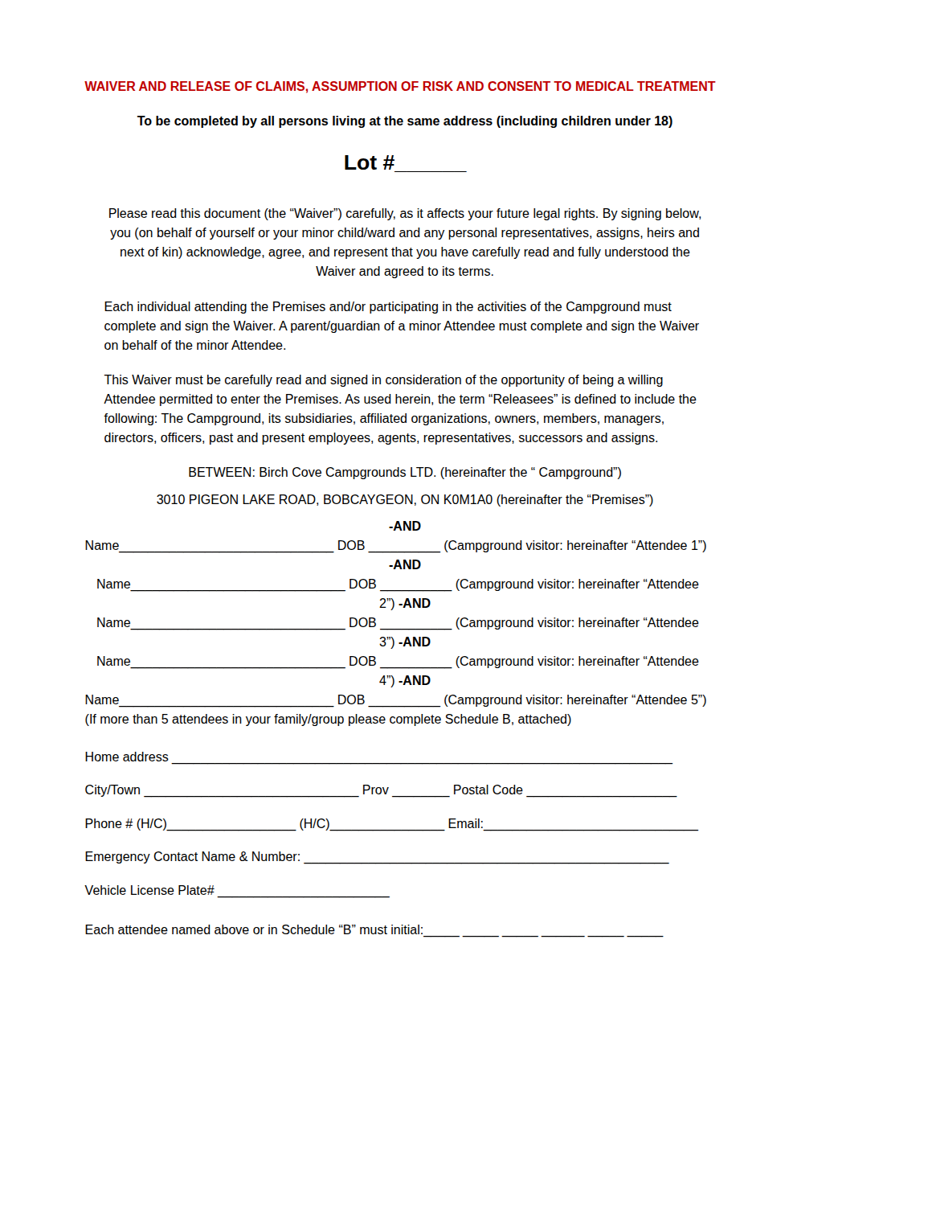WAIVER AND RELEASE OF CLAIMS, ASSUMPTION OF RISK AND CONSENT TO MEDICAL TREATMENT
To be completed by all persons living at the same address (including children under 18)
Lot #______
Please read this document (the “Waiver”) carefully, as it affects your future legal rights. By signing below, you (on behalf of yourself or your minor child/ward and any personal representatives, assigns, heirs and next of kin) acknowledge, agree, and represent that you have carefully read and fully understood the Waiver and agreed to its terms.
Each individual attending the Premises and/or participating in the activities of the Campground must complete and sign the Waiver. A parent/guardian of a minor Attendee must complete and sign the Waiver on behalf of the minor Attendee.
This Waiver must be carefully read and signed in consideration of the opportunity of being a willing Attendee permitted to enter the Premises. As used herein, the term “Releasees” is defined to include the following: The Campground, its subsidiaries, affiliated organizations, owners, members, managers, directors, officers, past and present employees, agents, representatives, successors and assigns.
BETWEEN: Birch Cove Campgrounds LTD. (hereinafter the “ Campground”)
3010 PIGEON LAKE ROAD, BOBCAYGEON, ON K0M1A0 (hereinafter the “Premises”)
-AND
Name______________________________ DOB __________ (Campground visitor: hereinafter “Attendee 1”)
-AND
Name______________________________ DOB __________ (Campground visitor: hereinafter “Attendee
2”) -AND
Name______________________________ DOB __________ (Campground visitor: hereinafter “Attendee
3”) -AND
Name______________________________ DOB __________ (Campground visitor: hereinafter “Attendee
4”) -AND
Name______________________________ DOB __________ (Campground visitor: hereinafter “Attendee 5”)
(If more than 5 attendees in your family/group please complete Schedule B, attached)
Home address ______________________________________________________________________
City/Town ______________________________ Prov ________ Postal Code _____________________
Phone # (H/C)__________________ (H/C)________________ Email:______________________________
Emergency Contact Name & Number: ___________________________________________________
Vehicle License Plate# ________________________
Each attendee named above or in Schedule “B” must initial:_____ _____ _____ ______ _____ _____